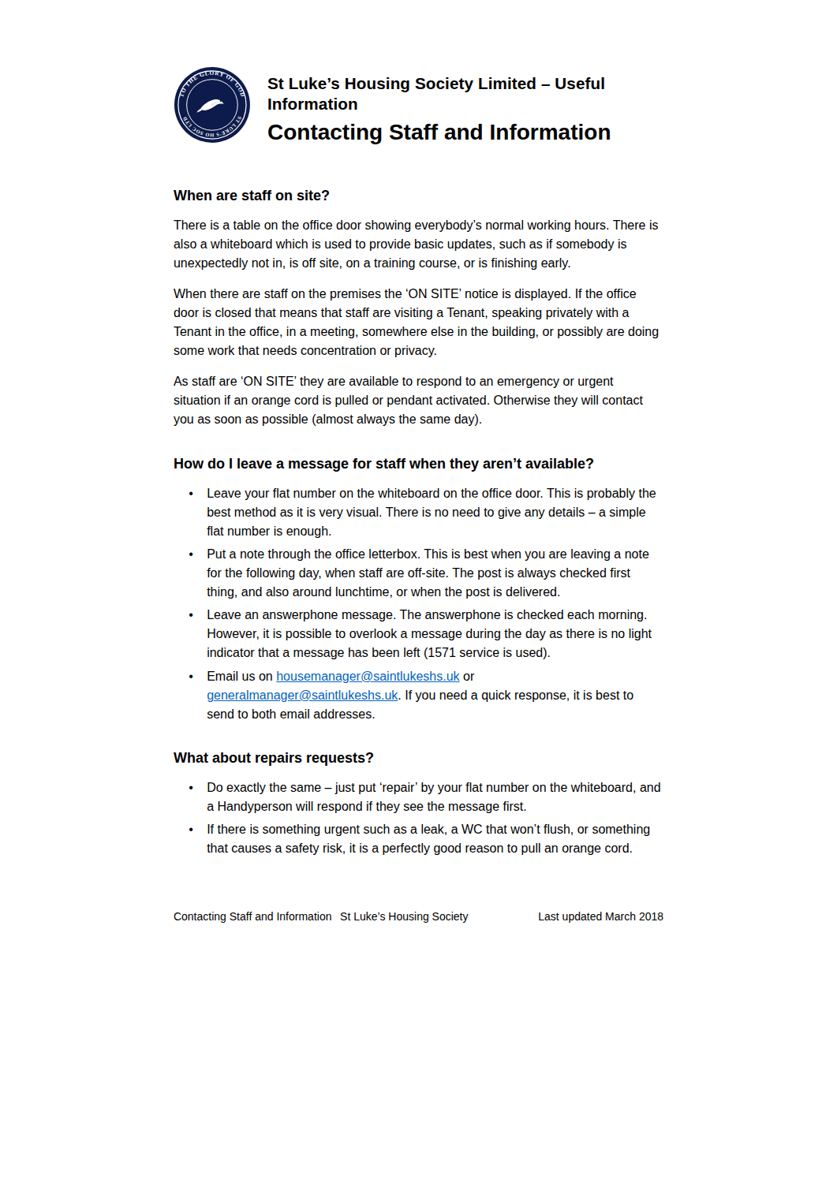TO THE GLORY OF GOD ST LUKE'S HO SOC LTD
St Luke’s Housing Society Limited – Useful Information
Contacting Staff and Information
When are staff on site?
There is a table on the office door showing everybody’s normal working hours. There is also a whiteboard which is used to provide basic updates, such as if somebody is unexpectedly not in, is off site, on a training course, or is finishing early.
When there are staff on the premises the ‘ON SITE’ notice is displayed. If the office door is closed that means that staff are visiting a Tenant, speaking privately with a Tenant in the office, in a meeting, somewhere else in the building, or possibly are doing some work that needs concentration or privacy.
As staff are ‘ON SITE’ they are available to respond to an emergency or urgent situation if an orange cord is pulled or pendant activated. Otherwise they will contact you as soon as possible (almost always the same day).
How do I leave a message for staff when they aren’t available?
Leave your flat number on the whiteboard on the office door. This is probably the best method as it is very visual. There is no need to give any details – a simple flat number is enough.
Put a note through the office letterbox. This is best when you are leaving a note for the following day, when staff are off-site. The post is always checked first thing, and also around lunchtime, or when the post is delivered.
Leave an answerphone message. The answerphone is checked each morning. However, it is possible to overlook a message during the day as there is no light indicator that a message has been left (1571 service is used).
Email us on housemanager@saintlukeshs.uk or generalmanager@saintlukeshs.uk. If you need a quick response, it is best to send to both email addresses.
What about repairs requests?
Do exactly the same – just put ‘repair’ by your flat number on the whiteboard, and a Handyperson will respond if they see the message first.
If there is something urgent such as a leak, a WC that won’t flush, or something that causes a safety risk, it is a perfectly good reason to pull an orange cord.
Contacting Staff and Information
St Luke’s Housing Society
Last updated March 2018